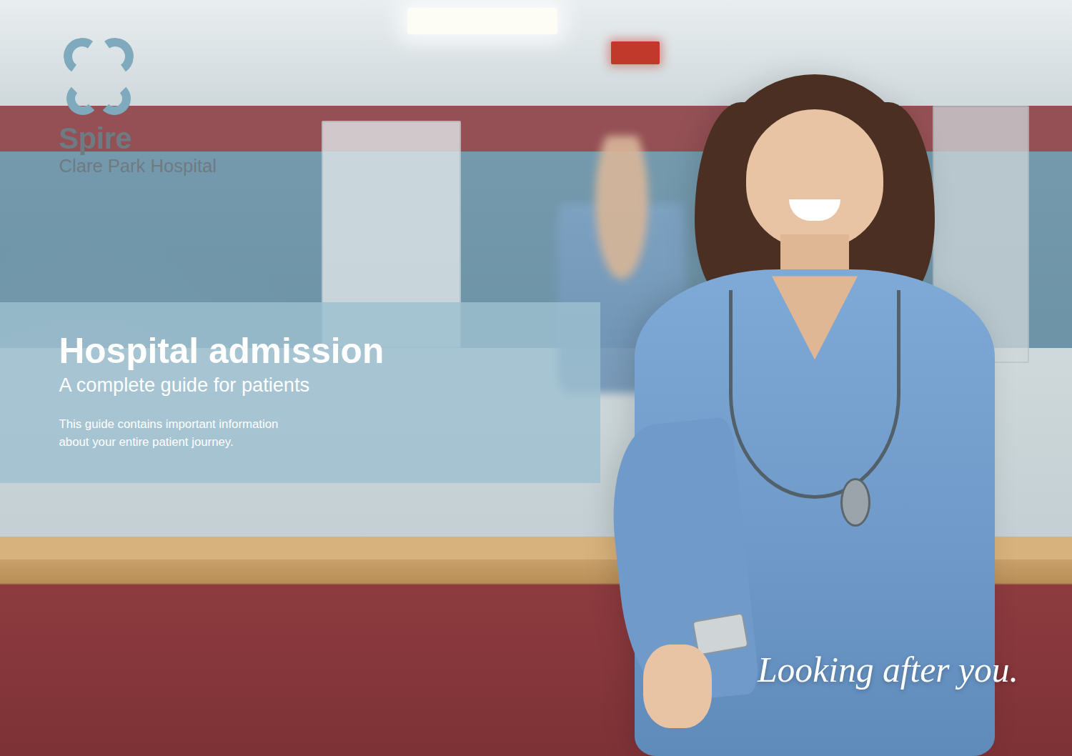Spire
Clare Park Hospital
Hospital admission
A complete guide for patients
This guide contains important information about your entire patient journey.
Looking after you.